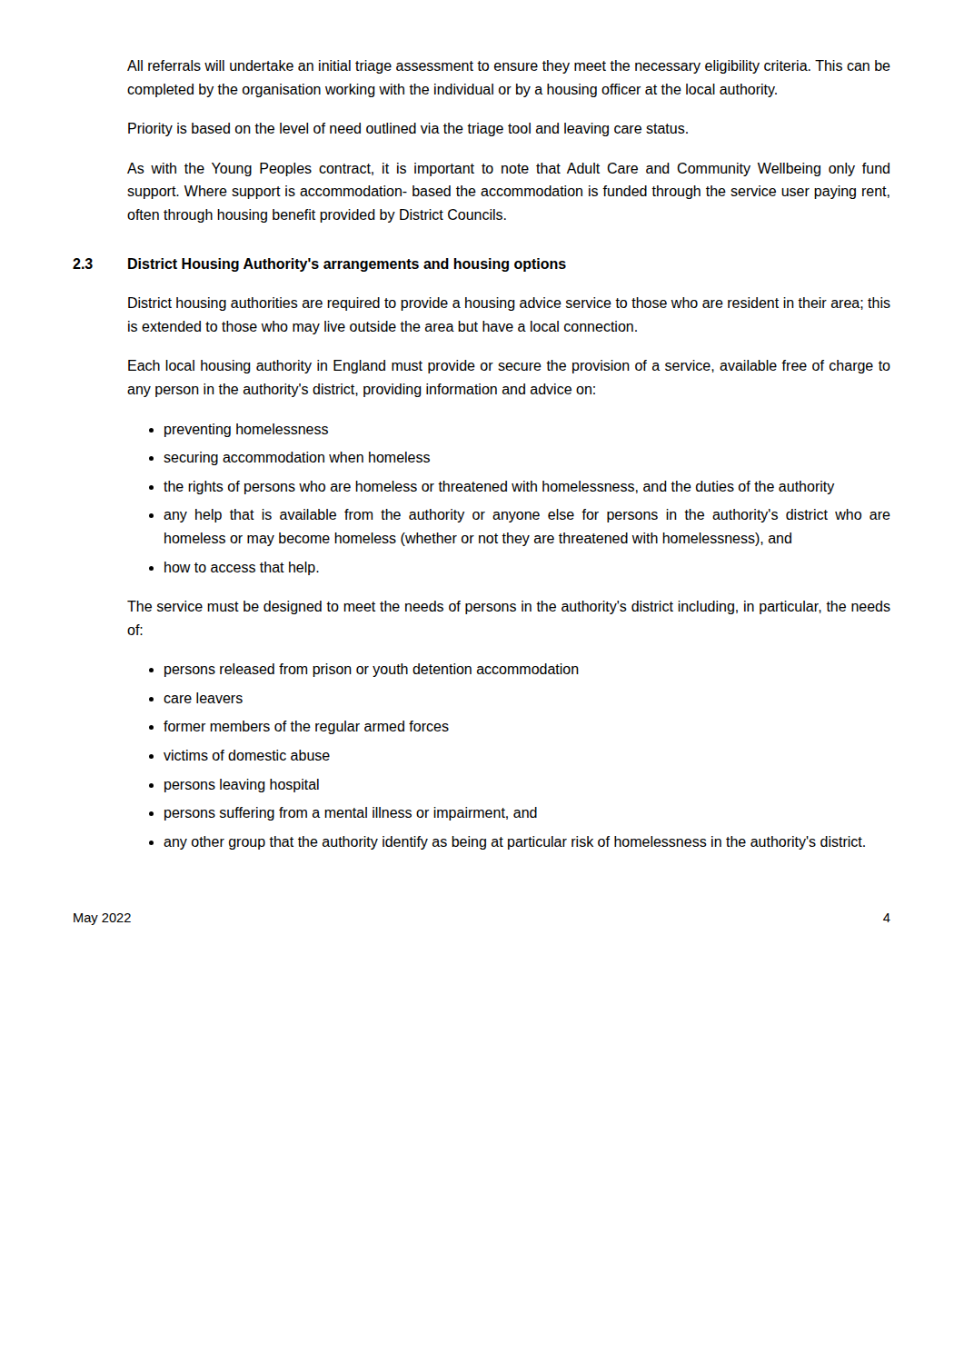All referrals will undertake an initial triage assessment to ensure they meet the necessary eligibility criteria. This can be completed by the organisation working with the individual or by a housing officer at the local authority.
Priority is based on the level of need outlined via the triage tool and leaving care status.
As with the Young Peoples contract, it is important to note that Adult Care and Community Wellbeing only fund support. Where support is accommodation- based the accommodation is funded through the service user paying rent, often through housing benefit provided by District Councils.
2.3 District Housing Authority's arrangements and housing options
District housing authorities are required to provide a housing advice service to those who are resident in their area; this is extended to those who may live outside the area but have a local connection.
Each local housing authority in England must provide or secure the provision of a service, available free of charge to any person in the authority's district, providing information and advice on:
preventing homelessness
securing accommodation when homeless
the rights of persons who are homeless or threatened with homelessness, and the duties of the authority
any help that is available from the authority or anyone else for persons in the authority's district who are homeless or may become homeless (whether or not they are threatened with homelessness), and
how to access that help.
The service must be designed to meet the needs of persons in the authority's district including, in particular, the needs of:
persons released from prison or youth detention accommodation
care leavers
former members of the regular armed forces
victims of domestic abuse
persons leaving hospital
persons suffering from a mental illness or impairment, and
any other group that the authority identify as being at particular risk of homelessness in the authority's district.
May 2022 4